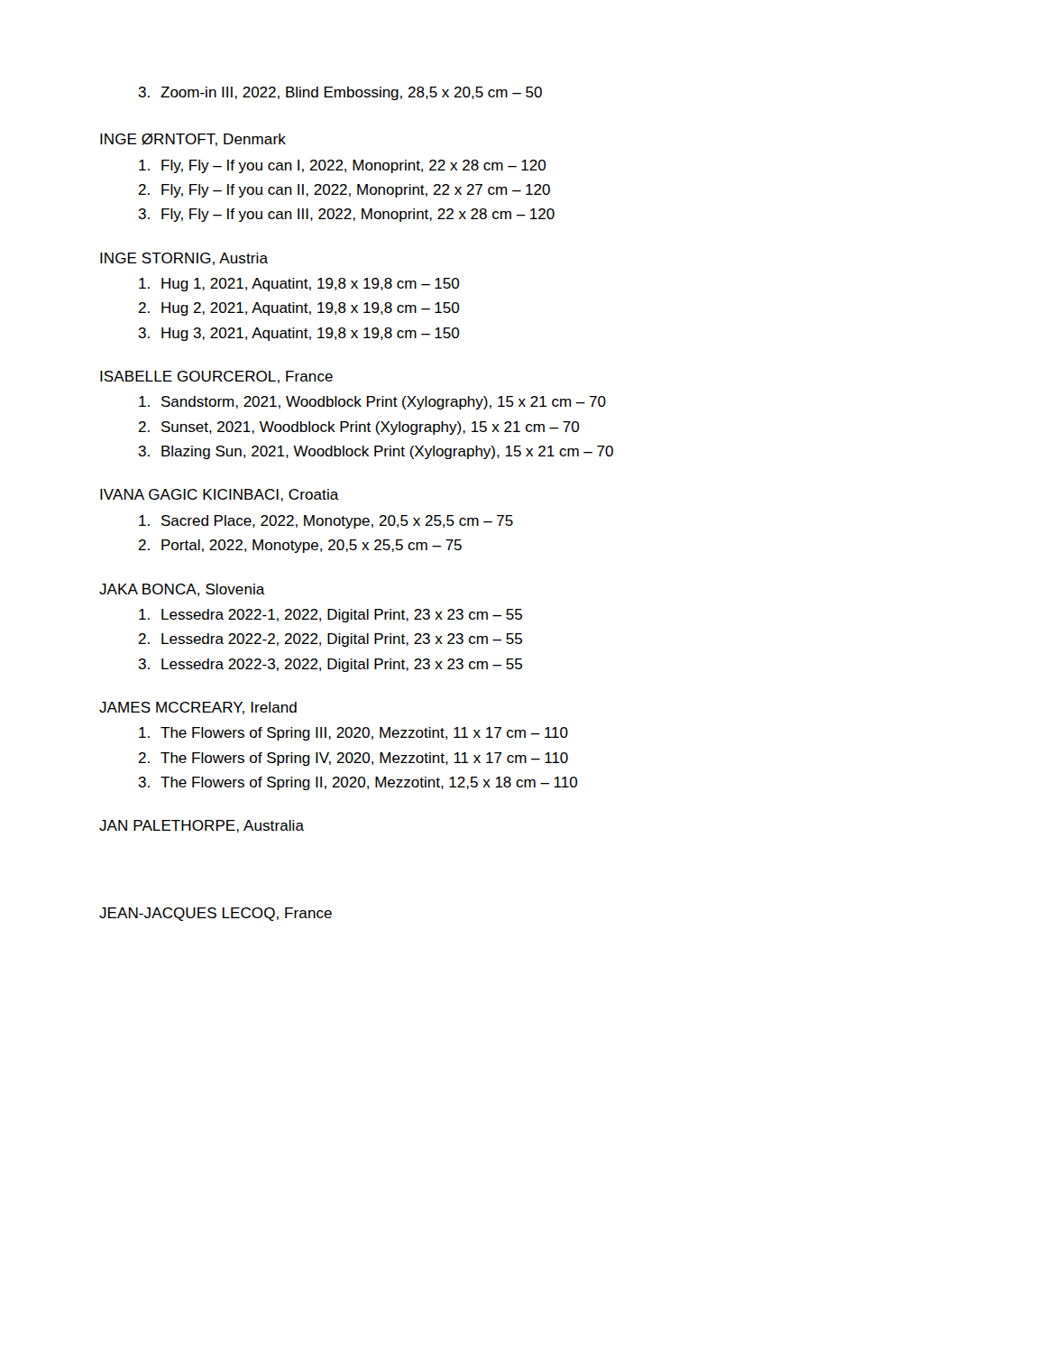Zoom-in III, 2022, Blind Embossing, 28,5 x 20,5 cm – 50
INGE ØRNTOFT, Denmark
Fly, Fly – If you can I, 2022, Monoprint, 22 x 28 cm – 120
Fly, Fly – If you can II, 2022, Monoprint, 22 x 27 cm – 120
Fly, Fly – If you can III, 2022, Monoprint, 22 x 28 cm – 120
INGE STORNIG, Austria
Hug 1, 2021, Aquatint, 19,8 x 19,8 cm – 150
Hug 2, 2021, Aquatint, 19,8 x 19,8 cm – 150
Hug 3, 2021, Aquatint, 19,8 x 19,8 cm – 150
ISABELLE GOURCEROL, France
Sandstorm, 2021, Woodblock Print (Xylography), 15 x 21 cm – 70
Sunset, 2021, Woodblock Print (Xylography), 15 x 21 cm – 70
Blazing Sun, 2021, Woodblock Print (Xylography), 15 x 21 cm – 70
IVANA GAGIC KICINBACI, Croatia
Sacred Place, 2022, Monotype, 20,5 x 25,5 cm – 75
Portal, 2022, Monotype, 20,5 x 25,5 cm – 75
JAKA BONCA, Slovenia
Lessedra 2022-1, 2022, Digital Print, 23 x 23 cm – 55
Lessedra 2022-2, 2022, Digital Print, 23 x 23 cm – 55
Lessedra 2022-3, 2022, Digital Print, 23 x 23 cm – 55
JAMES MCCREARY, Ireland
The Flowers of Spring III, 2020, Mezzotint, 11 x 17 cm – 110
The Flowers of Spring IV, 2020, Mezzotint, 11 x 17 cm – 110
The Flowers of Spring II, 2020, Mezzotint, 12,5 x 18 cm – 110
JAN PALETHORPE, Australia
JEAN-JACQUES LECOQ, France